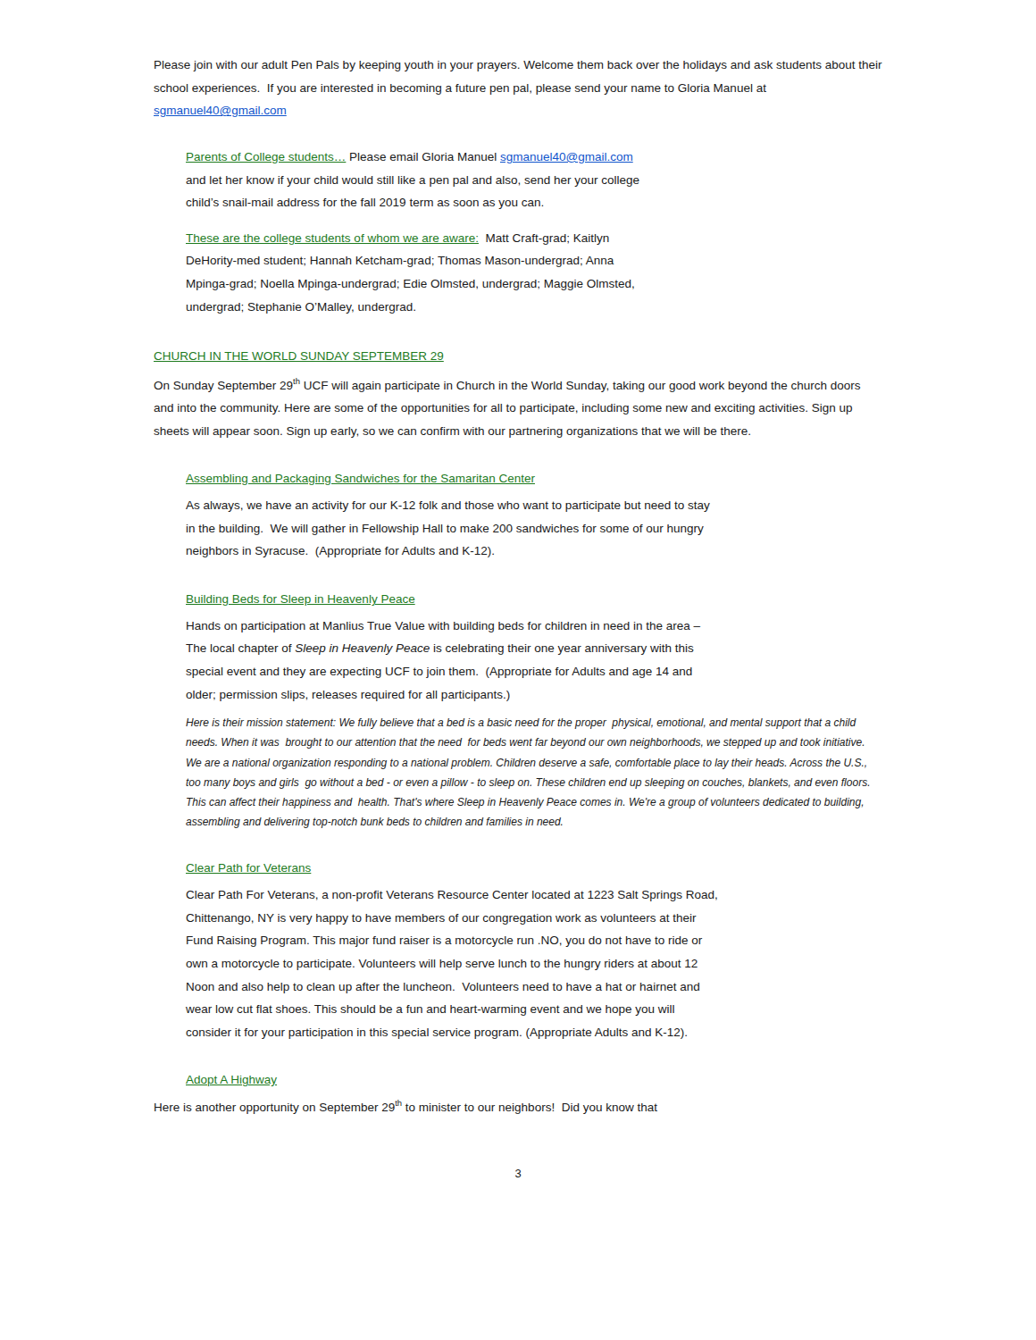Please join with our adult Pen Pals by keeping youth in your prayers. Welcome them back over the holidays and ask students about their school experiences. If you are interested in becoming a future pen pal, please send your name to Gloria Manuel at sgmanuel40@gmail.com
Parents of College students… Please email Gloria Manuel sgmanuel40@gmail.com
and let her know if your child would still like a pen pal and also, send her your college
child’s snail-mail address for the fall 2019 term as soon as you can.
These are the college students of whom we are aware: Matt Craft-grad; Kaitlyn
DeHority-med student; Hannah Ketcham-grad; Thomas Mason-undergrad; Anna
Mpinga-grad; Noella Mpinga-undergrad; Edie Olmsted, undergrad; Maggie Olmsted,
undergrad; Stephanie O’Malley, undergrad.
CHURCH IN THE WORLD SUNDAY SEPTEMBER 29
On Sunday September 29th UCF will again participate in Church in the World Sunday, taking our good work beyond the church doors and into the community. Here are some of the opportunities for all to participate, including some new and exciting activities. Sign up sheets will appear soon. Sign up early, so we can confirm with our partnering organizations that we will be there.
Assembling and Packaging Sandwiches for the Samaritan Center
As always, we have an activity for our K-12 folk and those who want to participate but need to stay
in the building. We will gather in Fellowship Hall to make 200 sandwiches for some of our hungry
neighbors in Syracuse. (Appropriate for Adults and K-12).
Building Beds for Sleep in Heavenly Peace
Hands on participation at Manlius True Value with building beds for children in need in the area –
The local chapter of Sleep in Heavenly Peace is celebrating their one year anniversary with this
special event and they are expecting UCF to join them. (Appropriate for Adults and age 14 and
older; permission slips, releases required for all participants.)
Here is their mission statement: We fully believe that a bed is a basic need for the proper physical, emotional, and mental support that a child needs. When it was brought to our attention that the need for beds went far beyond our own neighborhoods, we stepped up and took initiative. We are a national organization responding to a national problem. Children deserve a safe, comfortable place to lay their heads. Across the U.S., too many boys and girls go without a bed - or even a pillow - to sleep on. These children end up sleeping on couches, blankets, and even floors. This can affect their happiness and health. That's where Sleep in Heavenly Peace comes in. We're a group of volunteers dedicated to building, assembling and delivering top-notch bunk beds to children and families in need.
Clear Path for Veterans
Clear Path For Veterans, a non-profit Veterans Resource Center located at 1223 Salt Springs Road,
Chittenango, NY is very happy to have members of our congregation work as volunteers at their
Fund Raising Program. This major fund raiser is a motorcycle run .NO, you do not have to ride or
own a motorcycle to participate. Volunteers will help serve lunch to the hungry riders at about 12
Noon and also help to clean up after the luncheon. Volunteers need to have a hat or hairnet and
wear low cut flat shoes. This should be a fun and heart-warming event and we hope you will
consider it for your participation in this special service program. (Appropriate Adults and K-12).
Adopt A Highway
Here is another opportunity on September 29th to minister to our neighbors! Did you know that
3